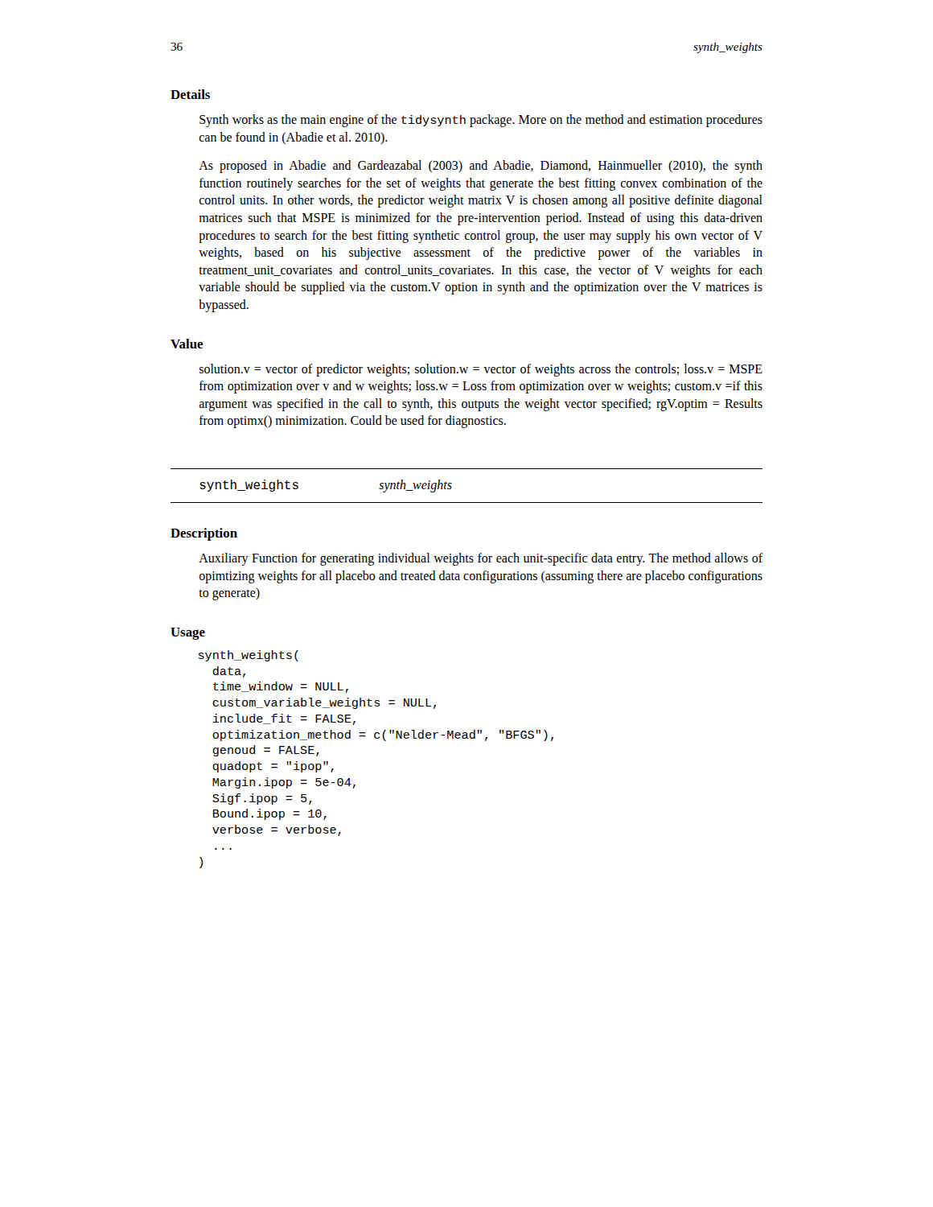36 synth_weights
Details
Synth works as the main engine of the tidysynth package. More on the method and estimation procedures can be found in (Abadie et al. 2010).
As proposed in Abadie and Gardeazabal (2003) and Abadie, Diamond, Hainmueller (2010), the synth function routinely searches for the set of weights that generate the best fitting convex combination of the control units. In other words, the predictor weight matrix V is chosen among all positive definite diagonal matrices such that MSPE is minimized for the pre-intervention period. Instead of using this data-driven procedures to search for the best fitting synthetic control group, the user may supply his own vector of V weights, based on his subjective assessment of the predictive power of the variables in treatment_unit_covariates and control_units_covariates. In this case, the vector of V weights for each variable should be supplied via the custom.V option in synth and the optimization over the V matrices is bypassed.
Value
solution.v = vector of predictor weights; solution.w = vector of weights across the controls; loss.v = MSPE from optimization over v and w weights; loss.w = Loss from optimization over w weights; custom.v =if this argument was specified in the call to synth, this outputs the weight vector specified; rgV.optim = Results from optimx() minimization. Could be used for diagnostics.
synth_weights synth_weights
Description
Auxiliary Function for generating individual weights for each unit-specific data entry. The method allows of opimtizing weights for all placebo and treated data configurations (assuming there are placebo configurations to generate)
Usage
synth_weights(
  data,
  time_window = NULL,
  custom_variable_weights = NULL,
  include_fit = FALSE,
  optimization_method = c("Nelder-Mead", "BFGS"),
  genoud = FALSE,
  quadopt = "ipop",
  Margin.ipop = 5e-04,
  Sigf.ipop = 5,
  Bound.ipop = 10,
  verbose = verbose,
  ...
)